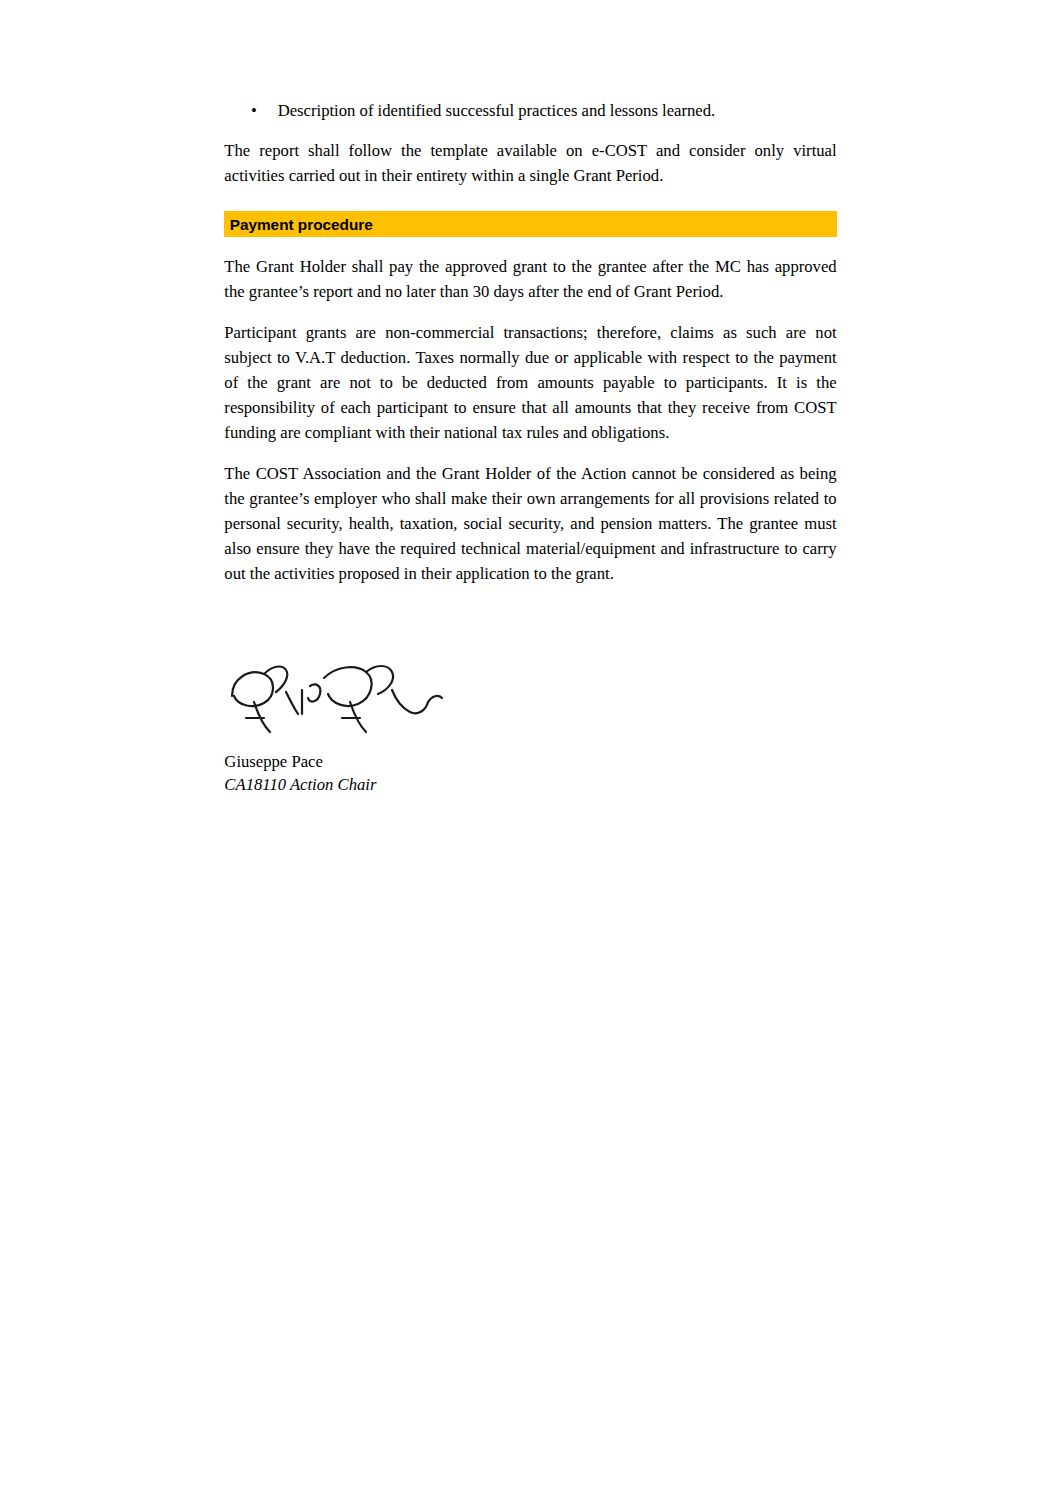Description of identified successful practices and lessons learned.
The report shall follow the template available on e-COST and consider only virtual activities carried out in their entirety within a single Grant Period.
Payment procedure
The Grant Holder shall pay the approved grant to the grantee after the MC has approved the grantee’s report and no later than 30 days after the end of Grant Period.
Participant grants are non-commercial transactions; therefore, claims as such are not subject to V.A.T deduction. Taxes normally due or applicable with respect to the payment of the grant are not to be deducted from amounts payable to participants. It is the responsibility of each participant to ensure that all amounts that they receive from COST funding are compliant with their national tax rules and obligations.
The COST Association and the Grant Holder of the Action cannot be considered as being the grantee’s employer who shall make their own arrangements for all provisions related to personal security, health, taxation, social security, and pension matters. The grantee must also ensure they have the required technical material/equipment and infrastructure to carry out the activities proposed in their application to the grant.
Giuseppe Pace
CA18110 Action Chair